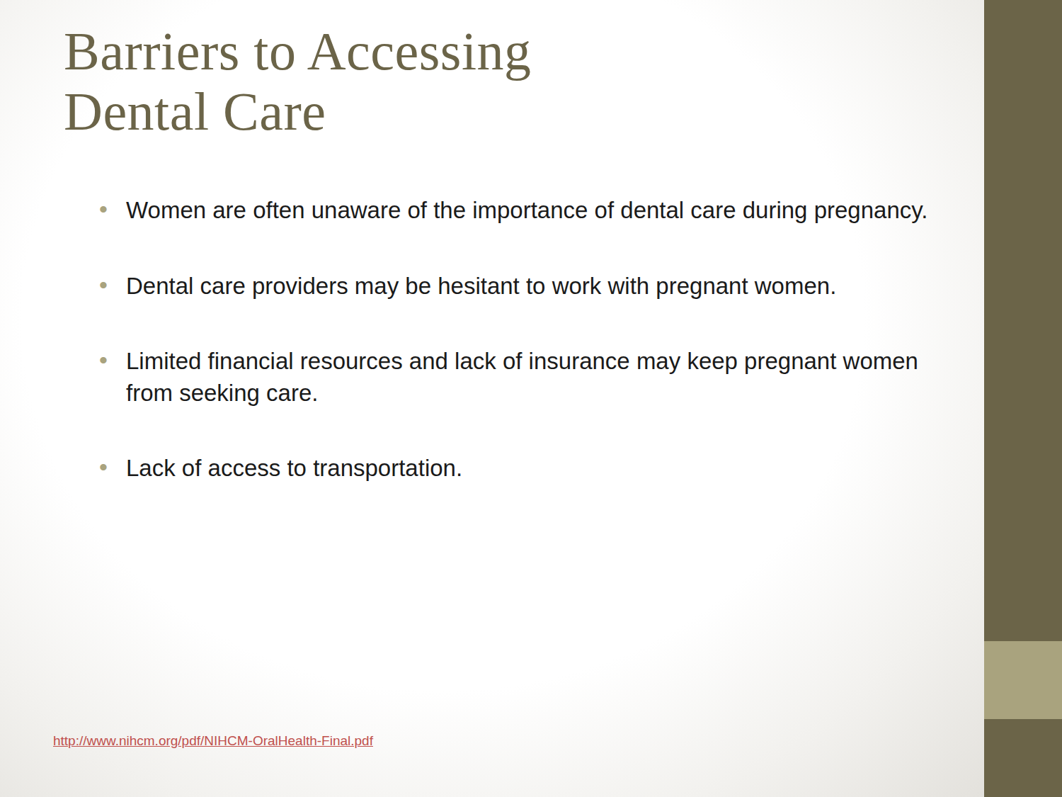Barriers to Accessing
Dental Care
Women are often unaware of the importance of dental care during pregnancy.
Dental care providers may be hesitant to work with pregnant women.
Limited financial resources and lack of insurance may keep pregnant women from seeking care.
Lack of access to transportation.
http://www.nihcm.org/pdf/NIHCM-OralHealth-Final.pdf